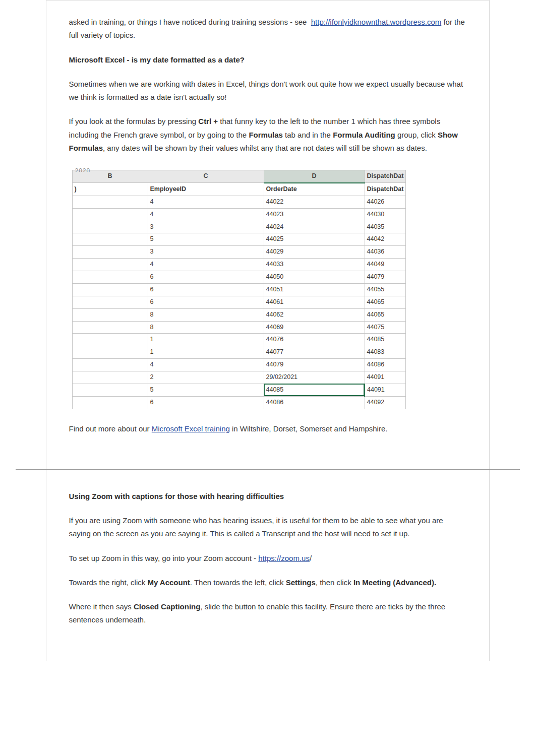asked in training, or things I have noticed during training sessions - see http://ifonlyidknownthat.wordpress.com for the full variety of topics.
Microsoft Excel - is my date formatted as a date?
Sometimes when we are working with dates in Excel, things don't work out quite how we expect usually because what we think is formatted as a date isn't actually so!
If you look at the formulas by pressing Ctrl + that funny key to the left to the number 1 which has three symbols including the French grave symbol, or by going to the Formulas tab and in the Formula Auditing group, click Show Formulas, any dates will be shown by their values whilst any that are not dates will still be shown as dates.
2020
| B | C | D | DispatchDat |
| --- | --- | --- | --- |
| ) | EmployeeID | OrderDate | DispatchDat |
| | 4 | 44022 | 44026 |
| | 4 | 44023 | 44030 |
| | 3 | 44024 | 44035 |
| | 5 | 44025 | 44042 |
| | 3 | 44029 | 44036 |
| | 4 | 44033 | 44049 |
| | 6 | 44050 | 44079 |
| | 6 | 44051 | 44055 |
| | 6 | 44061 | 44065 |
| | 8 | 44062 | 44065 |
| | 8 | 44069 | 44075 |
| | 1 | 44076 | 44085 |
| | 1 | 44077 | 44083 |
| | 4 | 44079 | 44086 |
| | 2 | 29/02/2021 | 44091 |
| | 5 | 44085 | 44091 |
| | 6 | 44086 | 44092 |
Find out more about our Microsoft Excel training in Wiltshire, Dorset, Somerset and Hampshire.
Using Zoom with captions for those with hearing difficulties
If you are using Zoom with someone who has hearing issues, it is useful for them to be able to see what you are saying on the screen as you are saying it. This is called a Transcript and the host will need to set it up.
To set up Zoom in this way, go into your Zoom account - https://zoom.us/
Towards the right, click My Account. Then towards the left, click Settings, then click In Meeting (Advanced).
Where it then says Closed Captioning, slide the button to enable this facility. Ensure there are ticks by the three sentences underneath.